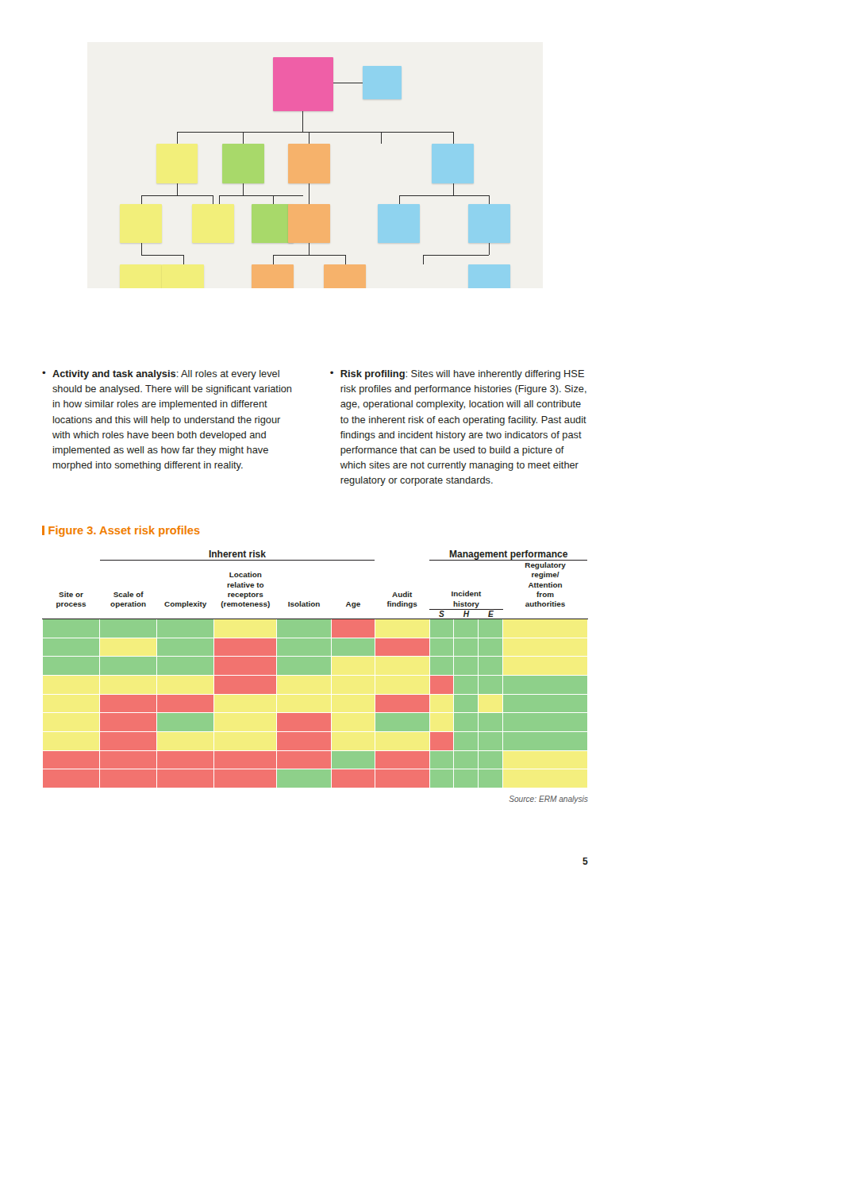•
Activity and task analysis: All roles at every level should be analysed. There will be significant variation in how similar roles are implemented in different locations and this will help to understand the rigour with which roles have been both developed and implemented as well as how far they might have morphed into something different in reality.
•
Risk profiling: Sites will have inherently differing HSE risk profiles and performance histories (Figure 3). Size, age, operational complexity, location will all contribute to the inherent risk of each operating facility. Past audit findings and incident history are two indicators of past performance that can be used to build a picture of which sites are not currently managing to meet either regulatory or corporate standards.
Figure 3. Asset risk profiles
| | Inherent risk | | Management performance |
| Site or process | Scale of operation | Complexity | Location relative to receptors (remoteness) | Isolation | Age | Audit findings | Incident history | Regulatory regime/ Attention from authorities |
| | | | | | | | S | H | E | |
Source: ERM analysis
5